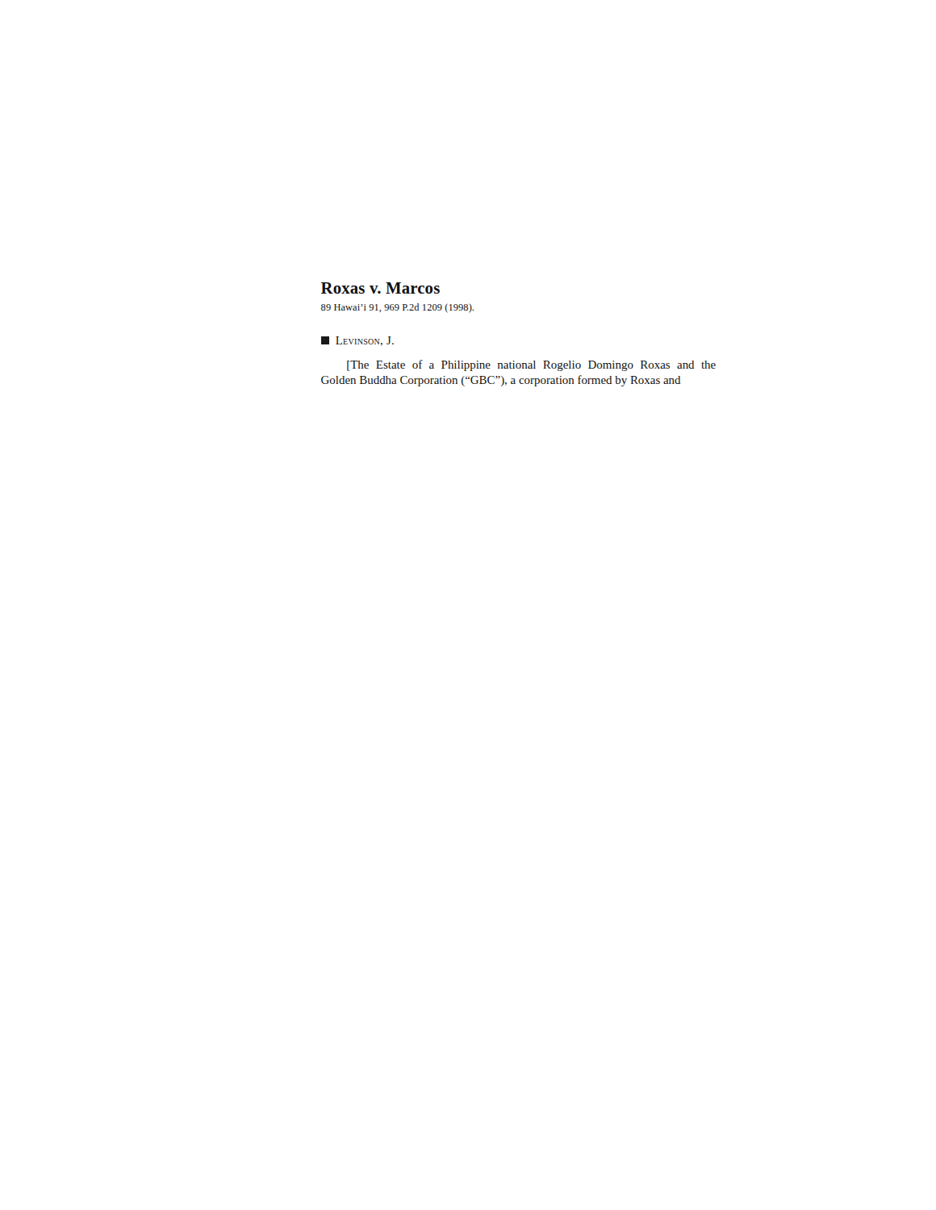Roxas v. Marcos
89 Hawai’i 91, 969 P.2d 1209 (1998).
Levinson, J.
[The Estate of a Philippine national Rogelio Domingo Roxas and the Golden Buddha Corporation (“GBC”), a corporation formed by Roxas and